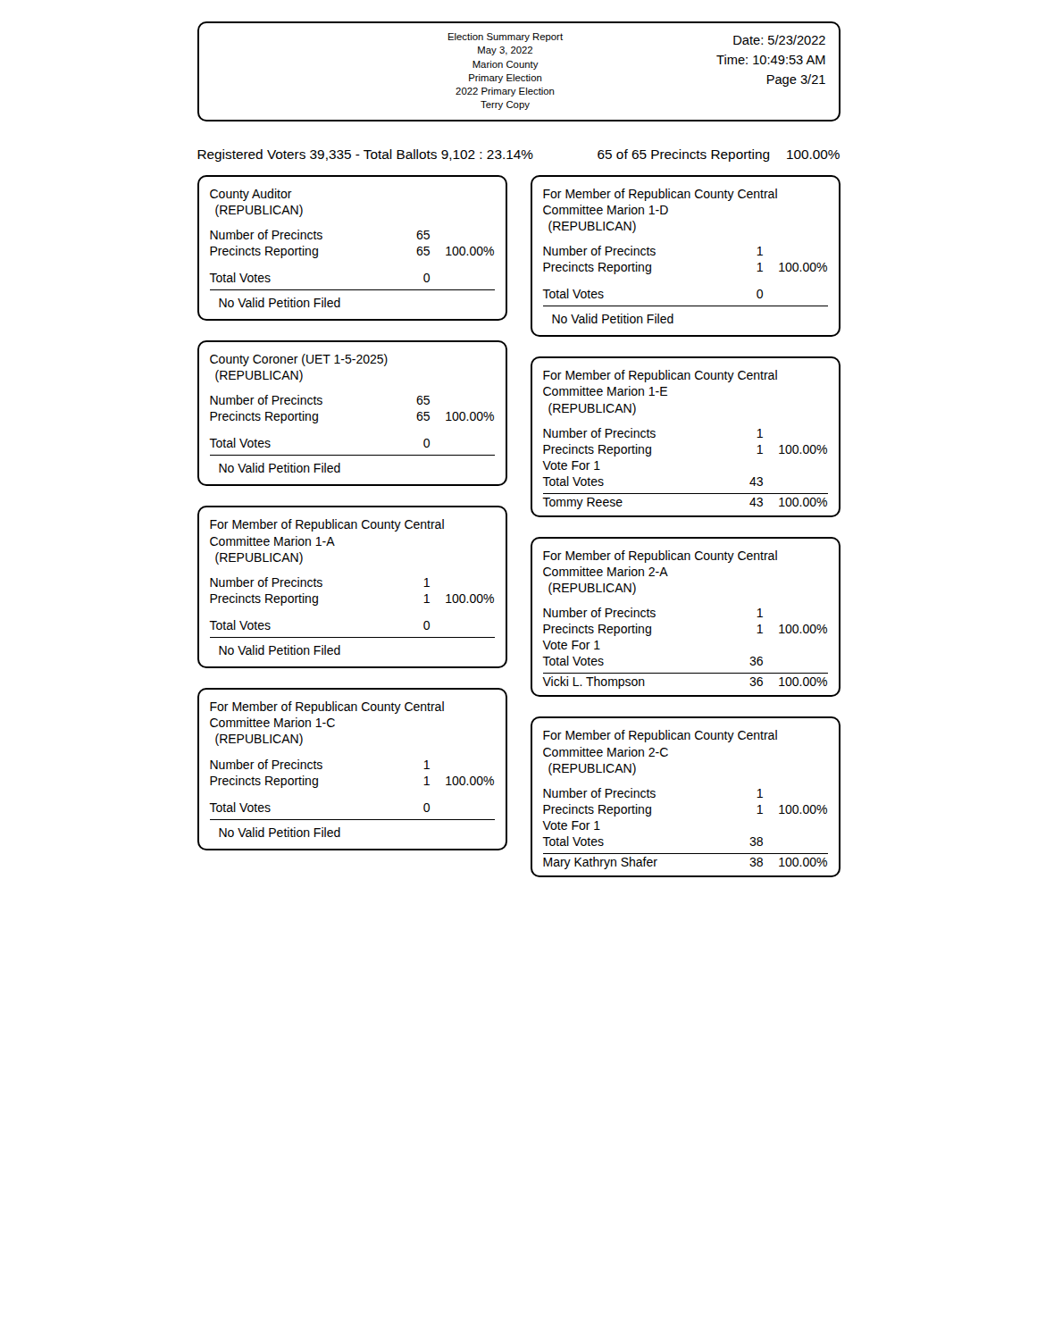Election Summary Report
May 3, 2022
Marion County
Primary Election
2022 Primary Election
Terry Copy
Date: 5/23/2022
Time: 10:49:53 AM
Page 3/21
Registered Voters 39,335 - Total Ballots 9,102 : 23.14%
65 of 65 Precincts Reporting100.00%
County Auditor (REPUBLICAN)
| Number of Precincts | 65 | |
| Precincts Reporting | 65 | 100.00% |
| Total Votes | 0 | |
No Valid Petition Filed
County Coroner (UET 1-5-2025) (REPUBLICAN)
| Number of Precincts | 65 | |
| Precincts Reporting | 65 | 100.00% |
| Total Votes | 0 | |
No Valid Petition Filed
For Member of Republican County Central Committee Marion 1-A (REPUBLICAN)
| Number of Precincts | 1 | |
| Precincts Reporting | 1 | 100.00% |
| Total Votes | 0 | |
No Valid Petition Filed
For Member of Republican County Central Committee Marion 1-C (REPUBLICAN)
| Number of Precincts | 1 | |
| Precincts Reporting | 1 | 100.00% |
| Total Votes | 0 | |
No Valid Petition Filed
For Member of Republican County Central Committee Marion 1-D (REPUBLICAN)
| Number of Precincts | 1 | |
| Precincts Reporting | 1 | 100.00% |
| Total Votes | 0 | |
No Valid Petition Filed
For Member of Republican County Central Committee Marion 1-E (REPUBLICAN)
| Number of Precincts | 1 | |
| Precincts Reporting | 1 | 100.00% |
| Vote For 1 |
| Total Votes | 43 | |
| Tommy Reese | 43 | 100.00% |
For Member of Republican County Central Committee Marion 2-A (REPUBLICAN)
| Number of Precincts | 1 | |
| Precincts Reporting | 1 | 100.00% |
| Vote For 1 |
| Total Votes | 36 | |
| Vicki L. Thompson | 36 | 100.00% |
For Member of Republican County Central Committee Marion 2-C (REPUBLICAN)
| Number of Precincts | 1 | |
| Precincts Reporting | 1 | 100.00% |
| Vote For 1 |
| Total Votes | 38 | |
| Mary Kathryn Shafer | 38 | 100.00% |